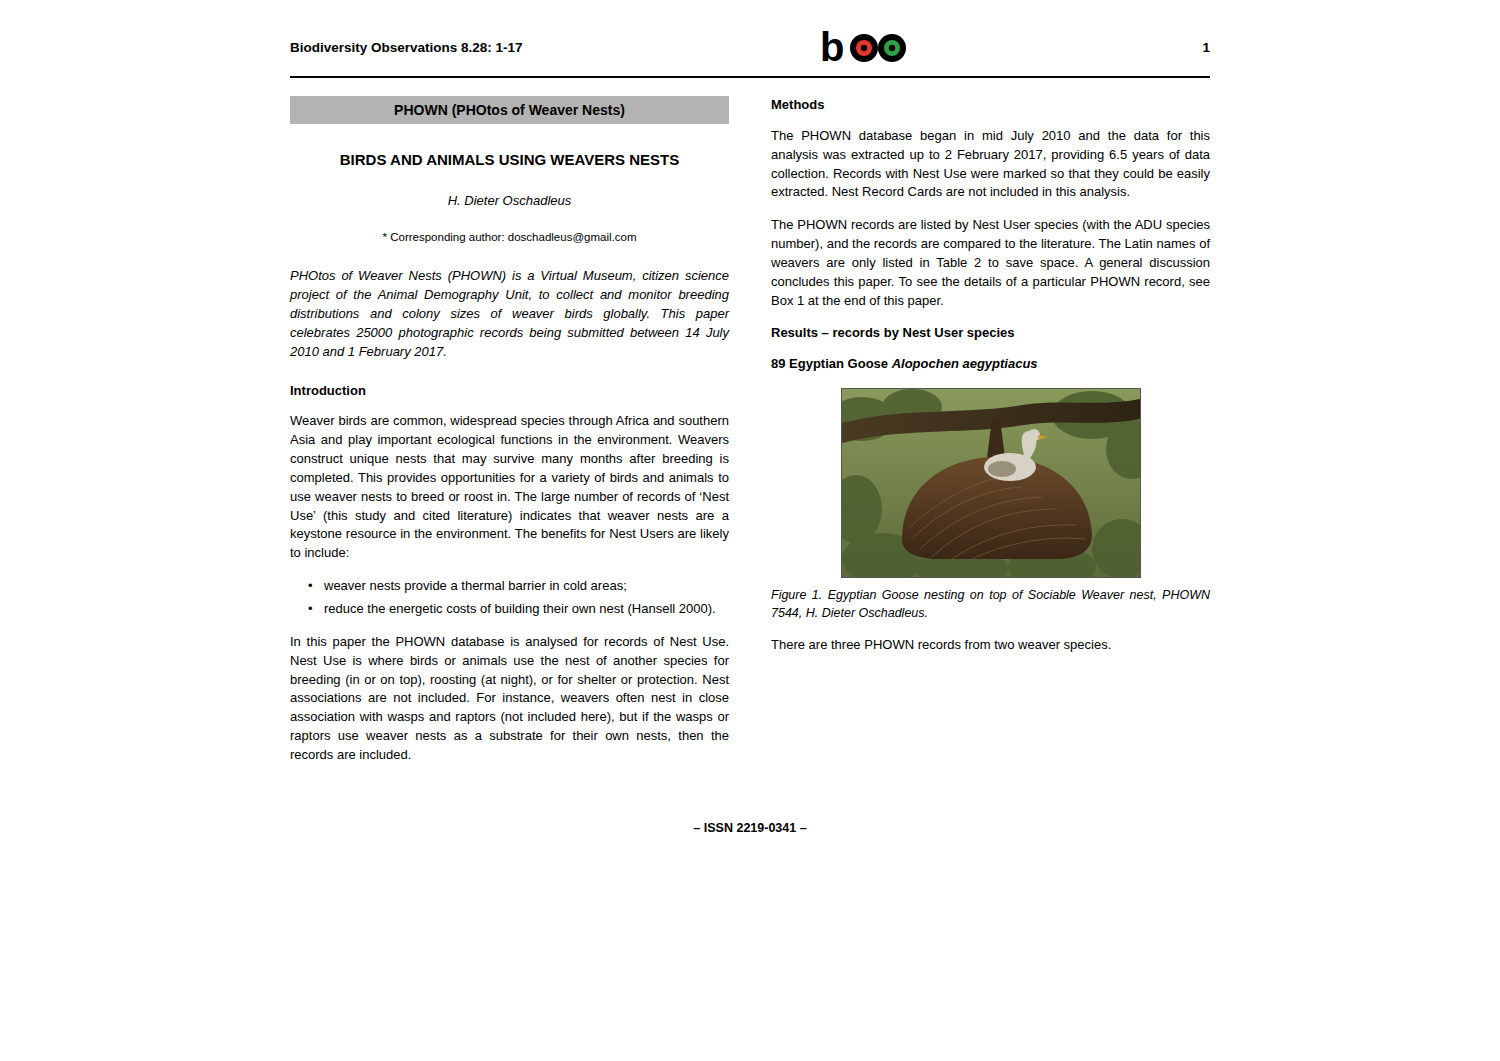Biodiversity Observations 8.28: 1-17
b
1
PHOWN (PHOtos of Weaver Nests)
BIRDS AND ANIMALS USING WEAVERS NESTS
H. Dieter Oschadleus
* Corresponding author: doschadleus@gmail.com
PHOtos of Weaver Nests (PHOWN) is a Virtual Museum, citizen science project of the Animal Demography Unit, to collect and monitor breeding distributions and colony sizes of weaver birds globally. This paper celebrates 25000 photographic records being submitted between 14 July 2010 and 1 February 2017.
Introduction
Weaver birds are common, widespread species through Africa and southern Asia and play important ecological functions in the environment. Weavers construct unique nests that may survive many months after breeding is completed. This provides opportunities for a variety of birds and animals to use weaver nests to breed or roost in. The large number of records of ‘Nest Use’ (this study and cited literature) indicates that weaver nests are a keystone resource in the environment. The benefits for Nest Users are likely to include:
weaver nests provide a thermal barrier in cold areas;
reduce the energetic costs of building their own nest (Hansell 2000).
In this paper the PHOWN database is analysed for records of Nest Use. Nest Use is where birds or animals use the nest of another species for breeding (in or on top), roosting (at night), or for shelter or protection. Nest associations are not included. For instance, weavers often nest in close association with wasps and raptors (not included here), but if the wasps or raptors use weaver nests as a substrate for their own nests, then the records are included.
Methods
The PHOWN database began in mid July 2010 and the data for this analysis was extracted up to 2 February 2017, providing 6.5 years of data collection. Records with Nest Use were marked so that they could be easily extracted. Nest Record Cards are not included in this analysis.
The PHOWN records are listed by Nest User species (with the ADU species number), and the records are compared to the literature. The Latin names of weavers are only listed in Table 2 to save space. A general discussion concludes this paper. To see the details of a particular PHOWN record, see Box 1 at the end of this paper.
Results – records by Nest User species
89 Egyptian Goose Alopochen aegyptiacus
Figure 1. Egyptian Goose nesting on top of Sociable Weaver nest, PHOWN 7544, H. Dieter Oschadleus.
There are three PHOWN records from two weaver species.
– ISSN 2219-0341 –